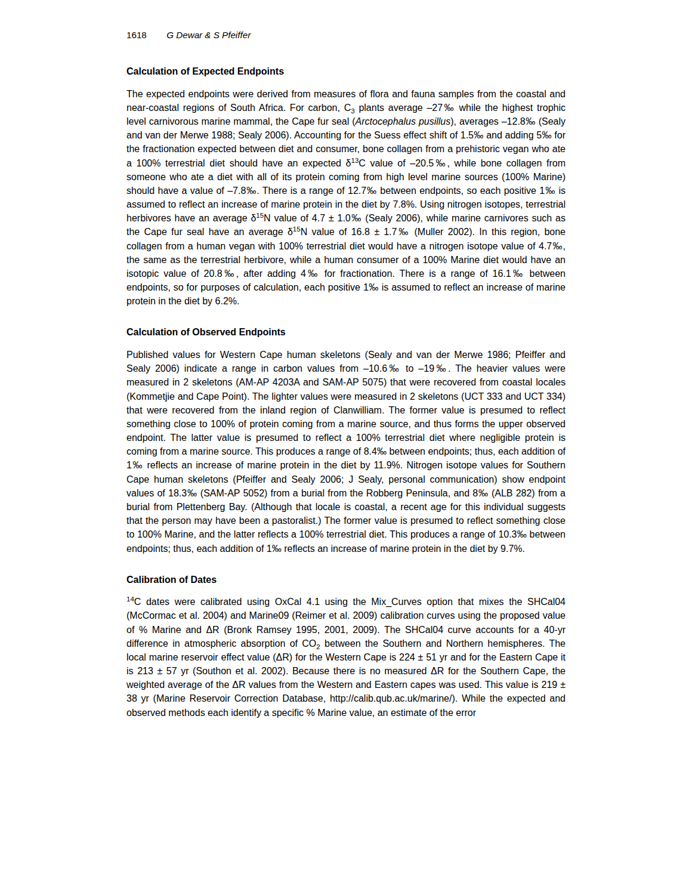1618 G Dewar & S Pfeiffer
Calculation of Expected Endpoints
The expected endpoints were derived from measures of flora and fauna samples from the coastal and near-coastal regions of South Africa. For carbon, C3 plants average –27‰ while the highest trophic level carnivorous marine mammal, the Cape fur seal (Arctocephalus pusillus), averages –12.8‰ (Sealy and van der Merwe 1988; Sealy 2006). Accounting for the Suess effect shift of 1.5‰ and adding 5‰ for the fractionation expected between diet and consumer, bone collagen from a prehistoric vegan who ate a 100% terrestrial diet should have an expected δ13C value of –20.5‰, while bone collagen from someone who ate a diet with all of its protein coming from high level marine sources (100% Marine) should have a value of –7.8‰. There is a range of 12.7‰ between endpoints, so each positive 1‰ is assumed to reflect an increase of marine protein in the diet by 7.8%. Using nitrogen isotopes, terrestrial herbivores have an average δ15N value of 4.7 ± 1.0‰ (Sealy 2006), while marine carnivores such as the Cape fur seal have an average δ15N value of 16.8 ± 1.7‰ (Muller 2002). In this region, bone collagen from a human vegan with 100% terrestrial diet would have a nitrogen isotope value of 4.7‰, the same as the terrestrial herbivore, while a human consumer of a 100% Marine diet would have an isotopic value of 20.8‰, after adding 4‰ for fractionation. There is a range of 16.1‰ between endpoints, so for purposes of calculation, each positive 1‰ is assumed to reflect an increase of marine protein in the diet by 6.2%.
Calculation of Observed Endpoints
Published values for Western Cape human skeletons (Sealy and van der Merwe 1986; Pfeiffer and Sealy 2006) indicate a range in carbon values from –10.6‰ to –19‰. The heavier values were measured in 2 skeletons (AM-AP 4203A and SAM-AP 5075) that were recovered from coastal locales (Kommetjie and Cape Point). The lighter values were measured in 2 skeletons (UCT 333 and UCT 334) that were recovered from the inland region of Clanwilliam. The former value is presumed to reflect something close to 100% of protein coming from a marine source, and thus forms the upper observed endpoint. The latter value is presumed to reflect a 100% terrestrial diet where negligible protein is coming from a marine source. This produces a range of 8.4‰ between endpoints; thus, each addition of 1‰ reflects an increase of marine protein in the diet by 11.9%. Nitrogen isotope values for Southern Cape human skeletons (Pfeiffer and Sealy 2006; J Sealy, personal communication) show endpoint values of 18.3‰ (SAM-AP 5052) from a burial from the Robberg Peninsula, and 8‰ (ALB 282) from a burial from Plettenberg Bay. (Although that locale is coastal, a recent age for this individual suggests that the person may have been a pastoralist.) The former value is presumed to reflect something close to 100% Marine, and the latter reflects a 100% terrestrial diet. This produces a range of 10.3‰ between endpoints; thus, each addition of 1‰ reflects an increase of marine protein in the diet by 9.7%.
Calibration of Dates
14C dates were calibrated using OxCal 4.1 using the Mix_Curves option that mixes the SHCal04 (McCormac et al. 2004) and Marine09 (Reimer et al. 2009) calibration curves using the proposed value of % Marine and ΔR (Bronk Ramsey 1995, 2001, 2009). The SHCal04 curve accounts for a 40-yr difference in atmospheric absorption of CO2 between the Southern and Northern hemispheres. The local marine reservoir effect value (ΔR) for the Western Cape is 224 ± 51 yr and for the Eastern Cape it is 213 ± 57 yr (Southon et al. 2002). Because there is no measured ΔR for the Southern Cape, the weighted average of the ΔR values from the Western and Eastern capes was used. This value is 219 ± 38 yr (Marine Reservoir Correction Database, http://calib.qub.ac.uk/marine/). While the expected and observed methods each identify a specific % Marine value, an estimate of the error